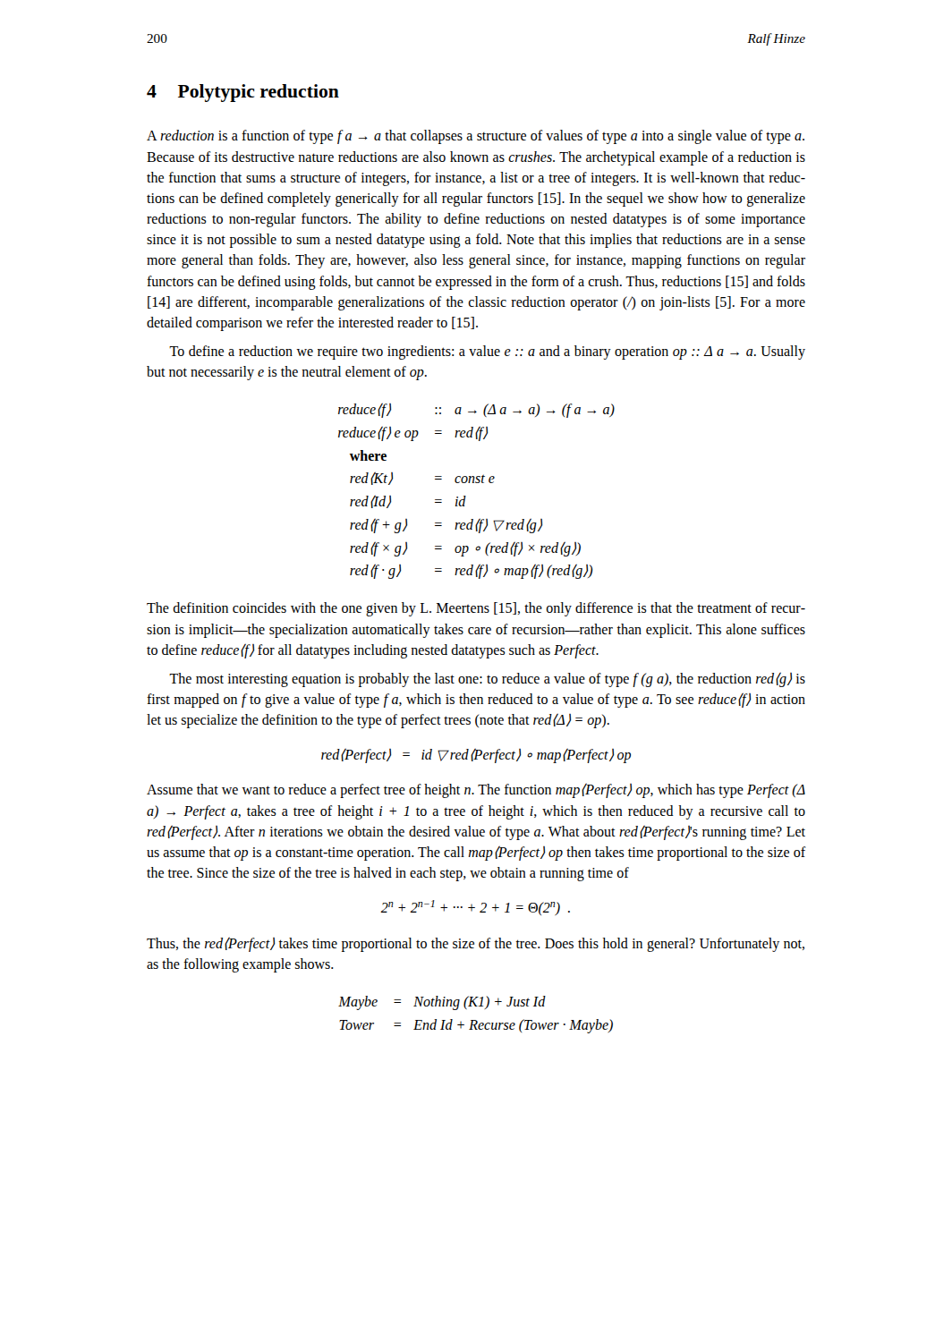200 Ralf Hinze
4 Polytypic reduction
A reduction is a function of type f a → a that collapses a structure of values of type a into a single value of type a. Because of its destructive nature reductions are also known as crushes. The archetypical example of a reduction is the function that sums a structure of integers, for instance, a list or a tree of integers. It is well-known that reductions can be defined completely generically for all regular functors [15]. In the sequel we show how to generalize reductions to non-regular functors. The ability to define reductions on nested datatypes is of some importance since it is not possible to sum a nested datatype using a fold. Note that this implies that reductions are in a sense more general than folds. They are, however, also less general since, for instance, mapping functions on regular functors can be defined using folds, but cannot be expressed in the form of a crush. Thus, reductions [15] and folds [14] are different, incomparable generalizations of the classic reduction operator (/) on join-lists [5]. For a more detailed comparison we refer the interested reader to [15].
To define a reduction we require two ingredients: a value e :: a and a binary operation op :: Δ a → a. Usually but not necessarily e is the neutral element of op.
| reduce⟨f⟩ | :: | a → (Δ a → a) → (f a → a) |
| reduce⟨f⟩ e op | = | red⟨f⟩ |
| where |
| red⟨Kt⟩ | = | const e |
| red⟨Id⟩ | = | id |
| red⟨f + g⟩ | = | red⟨f⟩ ▽ red⟨g⟩ |
| red⟨f × g⟩ | = | op ∘ (red⟨f⟩ × red⟨g⟩) |
| red⟨f · g⟩ | = | red⟨f⟩ ∘ map⟨f⟩ (red⟨g⟩) |
The definition coincides with the one given by L. Meertens [15], the only difference is that the treatment of recursion is implicit—the specialization automatically takes care of recursion—rather than explicit. This alone suffices to define reduce⟨f⟩ for all datatypes including nested datatypes such as Perfect.
The most interesting equation is probably the last one: to reduce a value of type f (g a), the reduction red⟨g⟩ is first mapped on f to give a value of type f a, which is then reduced to a value of type a. To see reduce⟨f⟩ in action let us specialize the definition to the type of perfect trees (note that red⟨Δ⟩ = op).
red⟨Perfect⟩ = id ▽ red⟨Perfect⟩ ∘ map⟨Perfect⟩ op
Assume that we want to reduce a perfect tree of height n. The function map⟨Perfect⟩ op, which has type Perfect (Δ a) → Perfect a, takes a tree of height i + 1 to a tree of height i, which is then reduced by a recursive call to red⟨Perfect⟩. After n iterations we obtain the desired value of type a. What about red⟨Perfect⟩'s running time? Let us assume that op is a constant-time operation. The call map⟨Perfect⟩ op then takes time proportional to the size of the tree. Since the size of the tree is halved in each step, we obtain a running time of
2n + 2n−1 + ··· + 2 + 1 = Θ(2n) .
Thus, the red⟨Perfect⟩ takes time proportional to the size of the tree. Does this hold in general? Unfortunately not, as the following example shows.
| Maybe | = | Nothing (K1) + Just Id |
| Tower | = | End Id + Recurse (Tower · Maybe) |